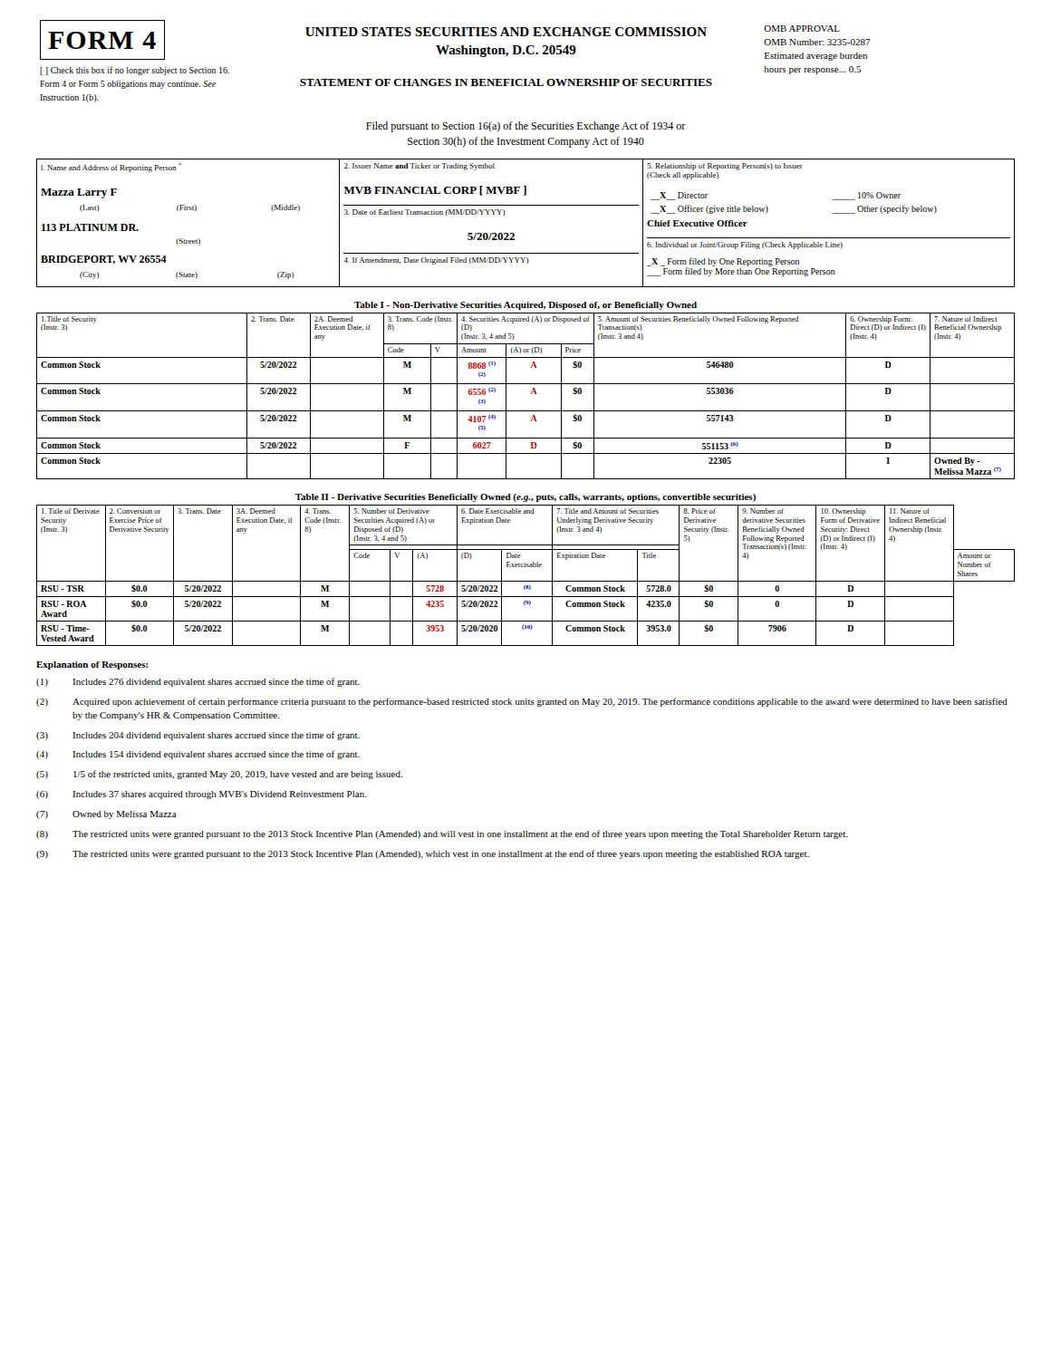| FORM 4 [ ] Check this box if no longer subject to Section 16. Form 4 or Form 5 obligations may continue. See Instruction 1(b). | UNITED STATES SECURITIES AND EXCHANGE COMMISSION Washington, D.C. 20549 STATEMENT OF CHANGES IN BENEFICIAL OWNERSHIP OF SECURITIES | OMB APPROVAL OMB Number: 3235-0287 Estimated average burden hours per response... 0.5 |
Filed pursuant to Section 16(a) of the Securities Exchange Act of 1934 or
Section 30(h) of the Investment Company Act of 1940
| l. Name and Address of Reporting Person * Mazza Larry F / (Last) / (First) / (Middle) / 113 PLATINUM DR. (Street) BRIDGEPORT, WV 26554 / (City) / (State) / (Zip) / | 2. Issuer Name and Ticker or Trading Symbol MVB FINANCIAL CORP [ MVBF ] 3. Date of Earliest Transaction (MM/DD/YYYY) 5/20/2022 4. If Amendment, Date Original Filed (MM/DD/YYYY) | 5. Relationship of Reporting Person(s) to Issuer (Check all applicable) / __ X __ Director / _____ 10% Owner / / __ X __ Officer (give title below) / _____ Other (specify below) / Chief Executive Officer 6. Individual or Joint/Group Filing (Check Applicable Line) _ X _ Form filed by One Reporting Person ___ Form filed by More than One Reporting Person |
Table I - Non-Derivative Securities Acquired, Disposed of, or Beneficially Owned
| 1.Title of Security (Instr. 3) | 2. Trans. Date | 2A. Deemed Execution Date, if any | 3. Trans. Code (Instr. 8) | 4. Securities Acquired (A) or Disposed of (D) (Instr. 3, 4 and 5) | 5. Amount of Securities Beneficially Owned Following Reported Transaction(s) (Instr. 3 and 4) | 6. Ownership Form: Direct (D) or Indirect (I) (Instr. 4) | 7. Nature of Indirect Beneficial Ownership (Instr. 4) |
| Code | V | Amount | (A) or (D) | Price |
| Common Stock | 5/20/2022 | | M | | 8868 (1) (2) | A | $0 | 546480 | D | |
| Common Stock | 5/20/2022 | | M | | 6556 (2) (3) | A | $0 | 553036 | D | |
| Common Stock | 5/20/2022 | | M | | 4107 (4) (5) | A | $0 | 557143 | D | |
| Common Stock | 5/20/2022 | | F | | 6027 | D | $0 | 551153 (6) | D | |
| Common Stock | | | | | | | | 22305 | I | Owned By - Melissa Mazza (7) |
Table II - Derivative Securities Beneficially Owned (e.g., puts, calls, warrants, options, convertible securities)
| 1. Title of Derivate Security (Instr. 3) | 2. Conversion or Exercise Price of Derivative Security | 3. Trans. Date | 3A. Deemed Execution Date, if any | 4. Trans. Code (Instr. 8) | 5. Number of Derivative Securities Acquired (A) or Disposed of (D) (Instr. 3, 4 and 5) | 6. Date Exercisable and Expiration Date | 7. Title and Amount of Securities Underlying Derivative Security (Instr. 3 and 4) | 8. Price of Derivative Security (Instr. 5) | 9. Number of derivative Securities Beneficially Owned Following Reported Transaction(s) (Instr. 4) | 10. Ownership Form of Derivative Security: Direct (D) or Indirect (I) (Instr. 4) | 11. Nature of Indirect Beneficial Ownership (Instr. 4) |
| Code | V | (A) | (D) | Date Exercisable | Expiration Date | Title | Amount or Number of Shares |
| RSU - TSR | $0.0 | 5/20/2022 | | M | | | 5728 | 5/20/2022 | (8) | Common Stock | 5728.0 | $0 | 0 | D | |
| RSU - ROA Award | $0.0 | 5/20/2022 | | M | | | 4235 | 5/20/2022 | (9) | Common Stock | 4235.0 | $0 | 0 | D | |
| RSU - Time-Vested Award | $0.0 | 5/20/2022 | | M | | | 3953 | 5/20/2020 | (10) | Common Stock | 3953.0 | $0 | 7906 | D | |
Explanation of Responses:
(1) Includes 276 dividend equivalent shares accrued since the time of grant.
(2) Acquired upon achievement of certain performance criteria pursuant to the performance-based restricted stock units granted on May 20, 2019. The performance conditions applicable to the award were determined to have been satisfied by the Company's HR & Compensation Committee.
(3) Includes 204 dividend equivalent shares accrued since the time of grant.
(4) Includes 154 dividend equivalent shares accrued since the time of grant.
(5) 1/5 of the restricted units, granted May 20, 2019, have vested and are being issued.
(6) Includes 37 shares acquired through MVB's Dividend Reinvestment Plan.
(7) Owned by Melissa Mazza
(8) The restricted units were granted pursuant to the 2013 Stock Incentive Plan (Amended) and will vest in one installment at the end of three years upon meeting the Total Shareholder Return target.
(9) The restricted units were granted pursuant to the 2013 Stock Incentive Plan (Amended), which vest in one installment at the end of three years upon meeting the established ROA target.